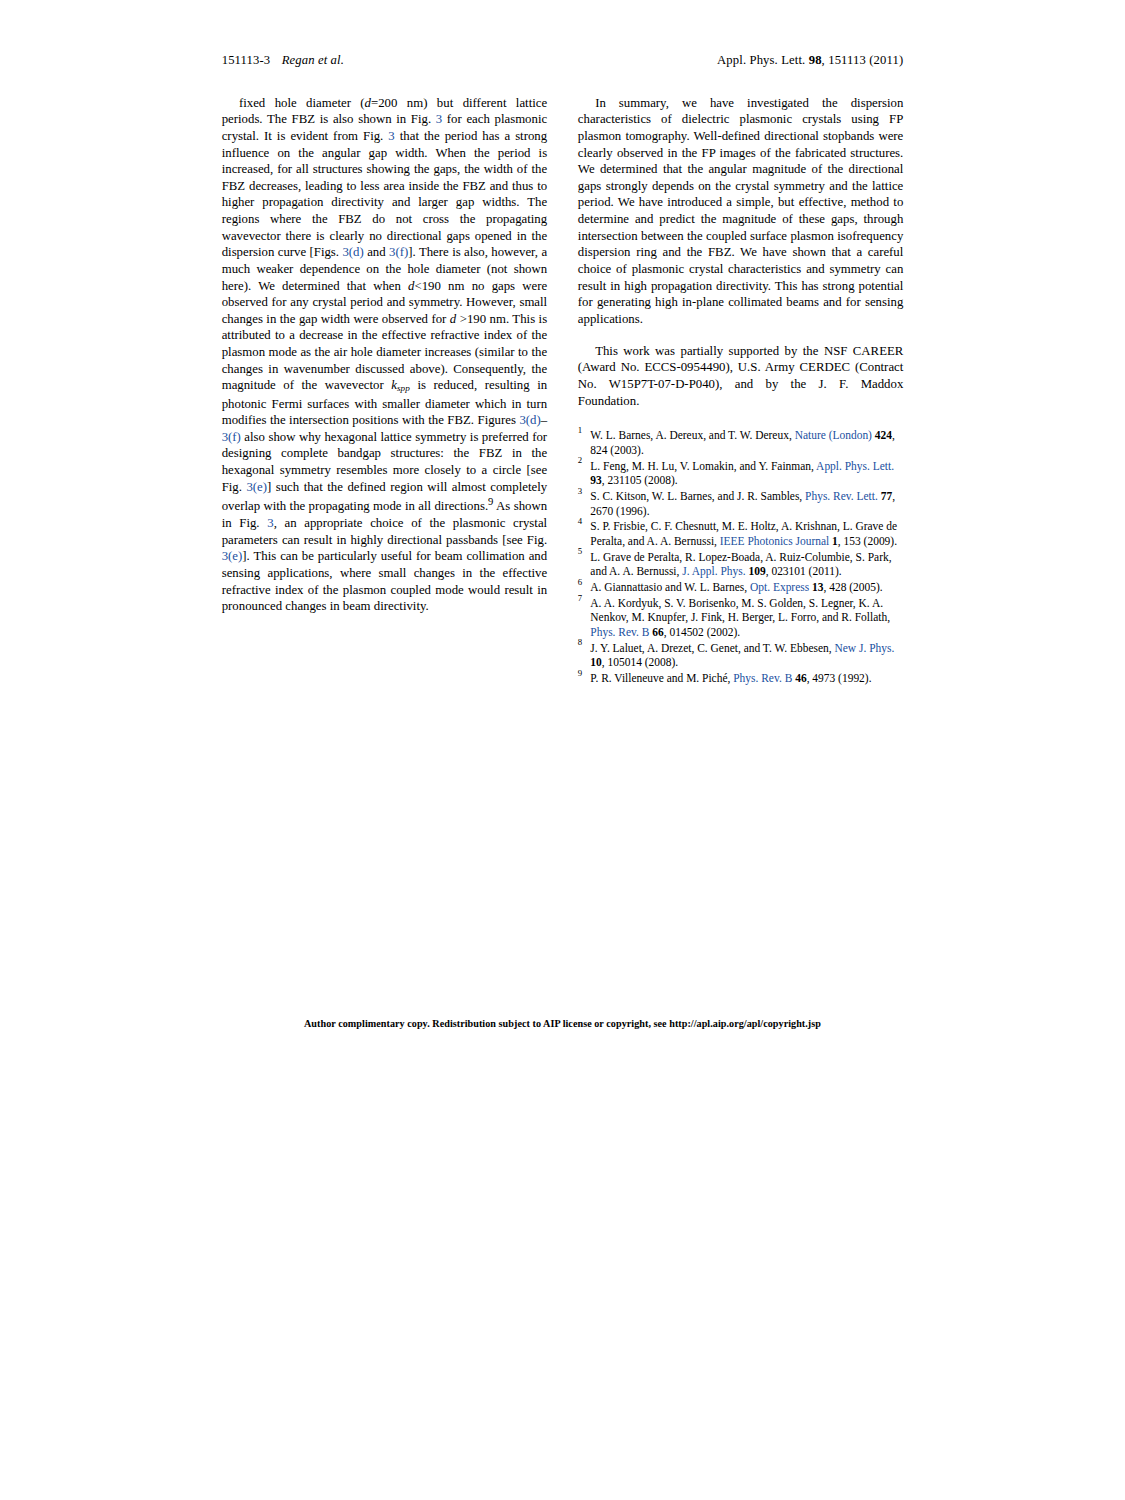151113-3 Regan et al.
Appl. Phys. Lett. 98, 151113 (2011)
fixed hole diameter (d=200 nm) but different lattice periods. The FBZ is also shown in Fig. 3 for each plasmonic crystal. It is evident from Fig. 3 that the period has a strong influence on the angular gap width. When the period is increased, for all structures showing the gaps, the width of the FBZ decreases, leading to less area inside the FBZ and thus to higher propagation directivity and larger gap widths. The regions where the FBZ do not cross the propagating wavevector there is clearly no directional gaps opened in the dispersion curve [Figs. 3(d) and 3(f)]. There is also, however, a much weaker dependence on the hole diameter (not shown here). We determined that when d<190 nm no gaps were observed for any crystal period and symmetry. However, small changes in the gap width were observed for d >190 nm. This is attributed to a decrease in the effective refractive index of the plasmon mode as the air hole diameter increases (similar to the changes in wavenumber discussed above). Consequently, the magnitude of the wavevector kspp is reduced, resulting in photonic Fermi surfaces with smaller diameter which in turn modifies the intersection positions with the FBZ. Figures 3(d)–3(f) also show why hexagonal lattice symmetry is preferred for designing complete bandgap structures: the FBZ in the hexagonal symmetry resembles more closely to a circle [see Fig. 3(e)] such that the defined region will almost completely overlap with the propagating mode in all directions.9 As shown in Fig. 3, an appropriate choice of the plasmonic crystal parameters can result in highly directional passbands [see Fig. 3(e)]. This can be particularly useful for beam collimation and sensing applications, where small changes in the effective refractive index of the plasmon coupled mode would result in pronounced changes in beam directivity.
In summary, we have investigated the dispersion characteristics of dielectric plasmonic crystals using FP plasmon tomography. Well-defined directional stopbands were clearly observed in the FP images of the fabricated structures. We determined that the angular magnitude of the directional gaps strongly depends on the crystal symmetry and the lattice period. We have introduced a simple, but effective, method to determine and predict the magnitude of these gaps, through intersection between the coupled surface plasmon isofrequency dispersion ring and the FBZ. We have shown that a careful choice of plasmonic crystal characteristics and symmetry can result in high propagation directivity. This has strong potential for generating high in-plane collimated beams and for sensing applications.
This work was partially supported by the NSF CAREER (Award No. ECCS-0954490), U.S. Army CERDEC (Contract No. W15P7T-07-D-P040), and by the J. F. Maddox Foundation.
W. L. Barnes, A. Dereux, and T. W. Dereux, Nature (London) 424, 824 (2003).
L. Feng, M. H. Lu, V. Lomakin, and Y. Fainman, Appl. Phys. Lett. 93, 231105 (2008).
S. C. Kitson, W. L. Barnes, and J. R. Sambles, Phys. Rev. Lett. 77, 2670 (1996).
S. P. Frisbie, C. F. Chesnutt, M. E. Holtz, A. Krishnan, L. Grave de Peralta, and A. A. Bernussi, IEEE Photonics Journal 1, 153 (2009).
L. Grave de Peralta, R. Lopez-Boada, A. Ruiz-Columbie, S. Park, and A. A. Bernussi, J. Appl. Phys. 109, 023101 (2011).
A. Giannattasio and W. L. Barnes, Opt. Express 13, 428 (2005).
A. A. Kordyuk, S. V. Borisenko, M. S. Golden, S. Legner, K. A. Nenkov, M. Knupfer, J. Fink, H. Berger, L. Forro, and R. Follath, Phys. Rev. B 66, 014502 (2002).
J. Y. Laluet, A. Drezet, C. Genet, and T. W. Ebbesen, New J. Phys. 10, 105014 (2008).
P. R. Villeneuve and M. Piché, Phys. Rev. B 46, 4973 (1992).
Author complimentary copy. Redistribution subject to AIP license or copyright, see http://apl.aip.org/apl/copyright.jsp